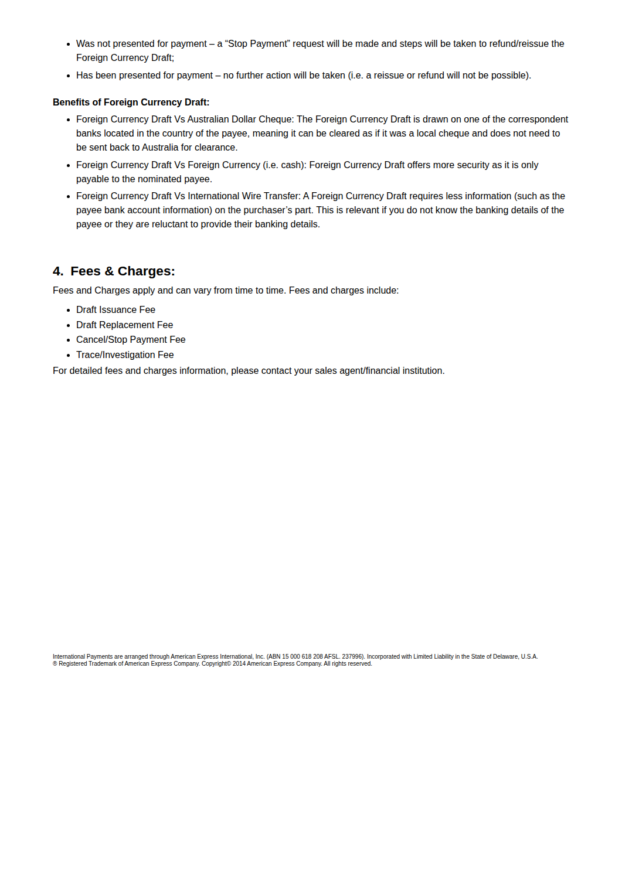Was not presented for payment – a “Stop Payment” request will be made and steps will be taken to refund/reissue the Foreign Currency Draft;
Has been presented for payment – no further action will be taken (i.e. a reissue or refund will not be possible).
Benefits of Foreign Currency Draft:
Foreign Currency Draft Vs Australian Dollar Cheque: The Foreign Currency Draft is drawn on one of the correspondent banks located in the country of the payee, meaning it can be cleared as if it was a local cheque and does not need to be sent back to Australia for clearance.
Foreign Currency Draft Vs Foreign Currency (i.e. cash): Foreign Currency Draft offers more security as it is only payable to the nominated payee.
Foreign Currency Draft Vs International Wire Transfer: A Foreign Currency Draft requires less information (such as the payee bank account information) on the purchaser’s part. This is relevant if you do not know the banking details of the payee or they are reluctant to provide their banking details.
4. Fees & Charges:
Fees and Charges apply and can vary from time to time. Fees and charges include:
Draft Issuance Fee
Draft Replacement Fee
Cancel/Stop Payment Fee
Trace/Investigation Fee
For detailed fees and charges information, please contact your sales agent/financial institution.
International Payments are arranged through American Express International, Inc. (ABN 15 000 618 208 AFSL. 237996). Incorporated with Limited Liability in the State of Delaware, U.S.A.
® Registered Trademark of American Express Company. Copyright© 2014 American Express Company. All rights reserved.